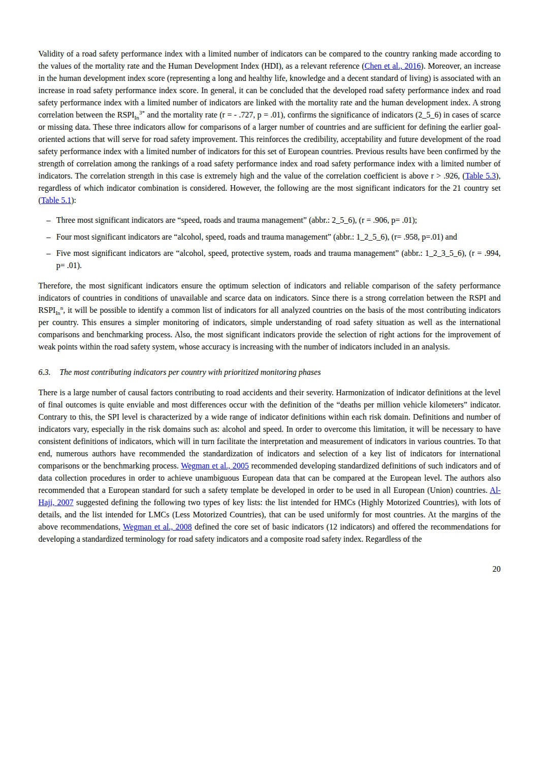Validity of a road safety performance index with a limited number of indicators can be compared to the country ranking made according to the values of the mortality rate and the Human Development Index (HDI), as a relevant reference (Chen et al., 2016). Moreover, an increase in the human development index score (representing a long and healthy life, knowledge and a decent standard of living) is associated with an increase in road safety performance index score. In general, it can be concluded that the developed road safety performance index and road safety performance index with a limited number of indicators are linked with the mortality rate and the human development index. A strong correlation between the RSPIIn3* and the mortality rate (r = - .727, p = .01), confirms the significance of indicators (2_5_6) in cases of scarce or missing data. These three indicators allow for comparisons of a larger number of countries and are sufficient for defining the earlier goal- oriented actions that will serve for road safety improvement. This reinforces the credibility, acceptability and future development of the road safety performance index with a limited number of indicators for this set of European countries. Previous results have been confirmed by the strength of correlation among the rankings of a road safety performance index and road safety performance index with a limited number of indicators. The correlation strength in this case is extremely high and the value of the correlation coefficient is above r > .926, (Table 5.3), regardless of which indicator combination is considered. However, the following are the most significant indicators for the 21 country set (Table 5.1):
Three most significant indicators are “speed, roads and trauma management” (abbr.: 2_5_6), (r = .906, p= .01);
Four most significant indicators are “alcohol, speed, roads and trauma management” (abbr.: 1_2_5_6), (r= .958, p=.01) and
Five most significant indicators are “alcohol, speed, protective system, roads and trauma management” (abbr.: 1_2_3_5_6), (r = .994, p= .01).
Therefore, the most significant indicators ensure the optimum selection of indicators and reliable comparison of the safety performance indicators of countries in conditions of unavailable and scarce data on indicators. Since there is a strong correlation between the RSPI and RSPIInn, it will be possible to identify a common list of indicators for all analyzed countries on the basis of the most contributing indicators per country. This ensures a simpler monitoring of indicators, simple understanding of road safety situation as well as the international comparisons and benchmarking process. Also, the most significant indicators provide the selection of right actions for the improvement of weak points within the road safety system, whose accuracy is increasing with the number of indicators included in an analysis.
6.3. The most contributing indicators per country with prioritized monitoring phases
There is a large number of causal factors contributing to road accidents and their severity. Harmonization of indicator definitions at the level of final outcomes is quite enviable and most differences occur with the definition of the “deaths per million vehicle kilometers” indicator. Contrary to this, the SPI level is characterized by a wide range of indicator definitions within each risk domain. Definitions and number of indicators vary, especially in the risk domains such as: alcohol and speed. In order to overcome this limitation, it will be necessary to have consistent definitions of indicators, which will in turn facilitate the interpretation and measurement of indicators in various countries. To that end, numerous authors have recommended the standardization of indicators and selection of a key list of indicators for international comparisons or the benchmarking process. Wegman et al., 2005 recommended developing standardized definitions of such indicators and of data collection procedures in order to achieve unambiguous European data that can be compared at the European level. The authors also recommended that a European standard for such a safety template be developed in order to be used in all European (Union) countries. Al-Haji, 2007 suggested defining the following two types of key lists: the list intended for HMCs (Highly Motorized Countries), with lots of details, and the list intended for LMCs (Less Motorized Countries), that can be used uniformly for most countries. At the margins of the above recommendations, Wegman et al., 2008 defined the core set of basic indicators (12 indicators) and offered the recommendations for developing a standardized terminology for road safety indicators and a composite road safety index. Regardless of the
20